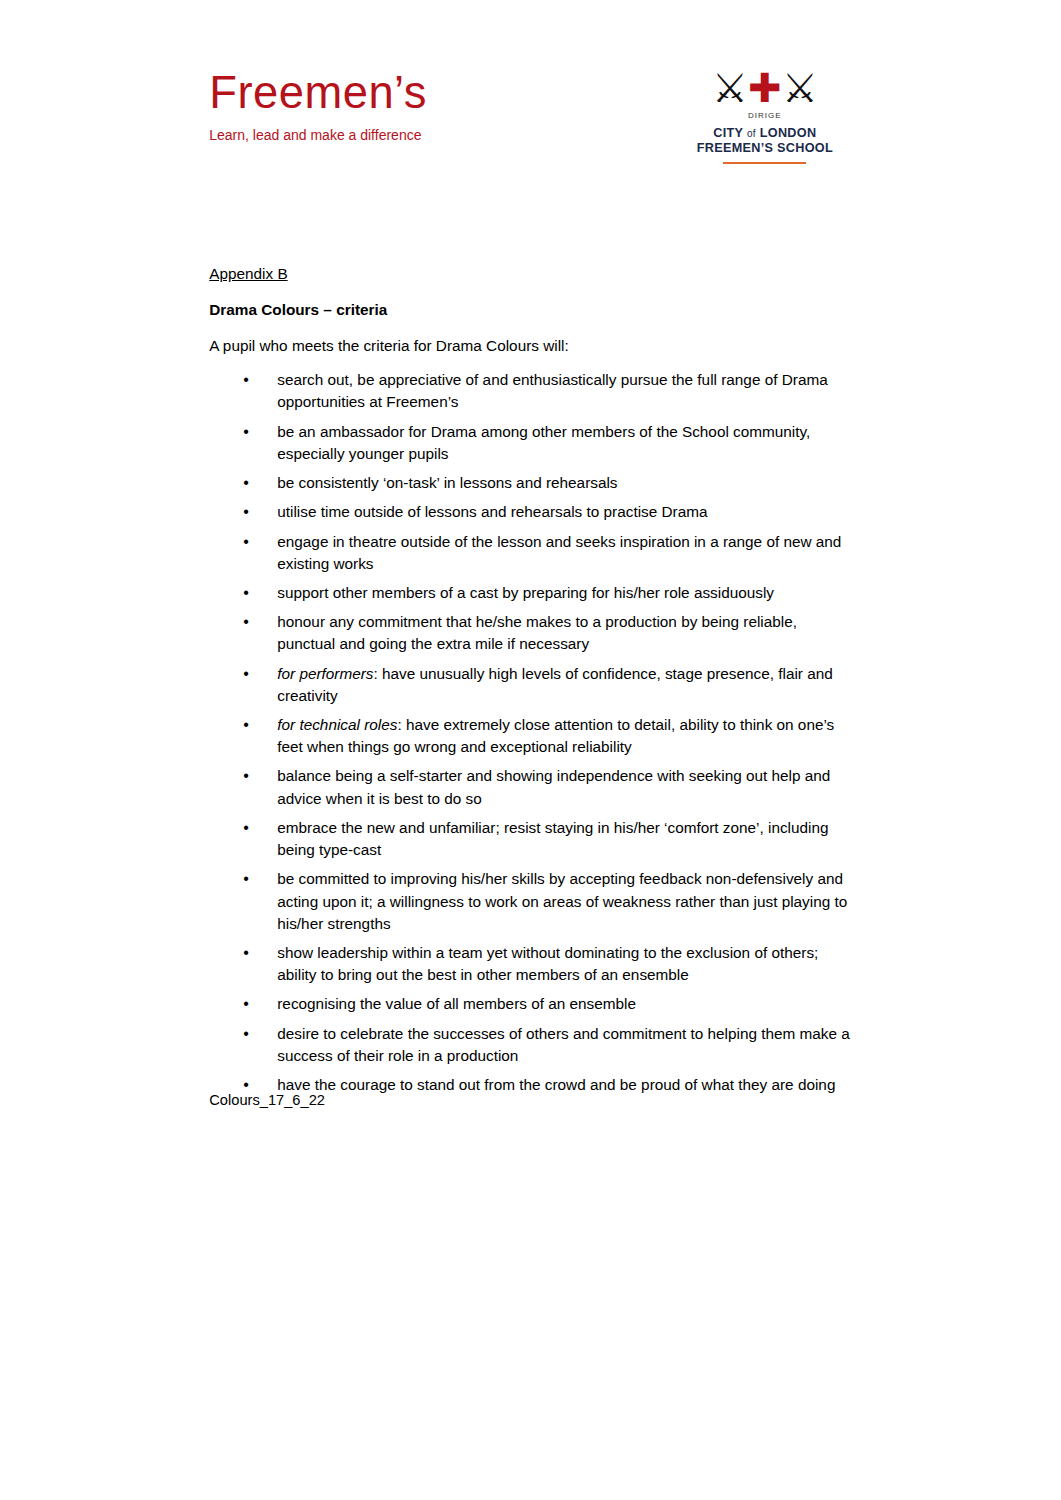Freemen’s
Learn, lead and make a difference
⚔✚⚔
DIRIGE
CITY of LONDON
FREEMEN’S SCHOOL
Appendix B
Drama Colours – criteria
A pupil who meets the criteria for Drama Colours will:
search out, be appreciative of and enthusiastically pursue the full range of Drama opportunities at Freemen’s
be an ambassador for Drama among other members of the School community, especially younger pupils
be consistently ‘on-task’ in lessons and rehearsals
utilise time outside of lessons and rehearsals to practise Drama
engage in theatre outside of the lesson and seeks inspiration in a range of new and existing works
support other members of a cast by preparing for his/her role assiduously
honour any commitment that he/she makes to a production by being reliable, punctual and going the extra mile if necessary
for performers: have unusually high levels of confidence, stage presence, flair and creativity
for technical roles: have extremely close attention to detail, ability to think on one’s feet when things go wrong and exceptional reliability
balance being a self-starter and showing independence with seeking out help and advice when it is best to do so
embrace the new and unfamiliar; resist staying in his/her ‘comfort zone’, including being type-cast
be committed to improving his/her skills by accepting feedback non-defensively and acting upon it; a willingness to work on areas of weakness rather than just playing to his/her strengths
show leadership within a team yet without dominating to the exclusion of others; ability to bring out the best in other members of an ensemble
recognising the value of all members of an ensemble
desire to celebrate the successes of others and commitment to helping them make a success of their role in a production
have the courage to stand out from the crowd and be proud of what they are doing
Colours_17_6_22